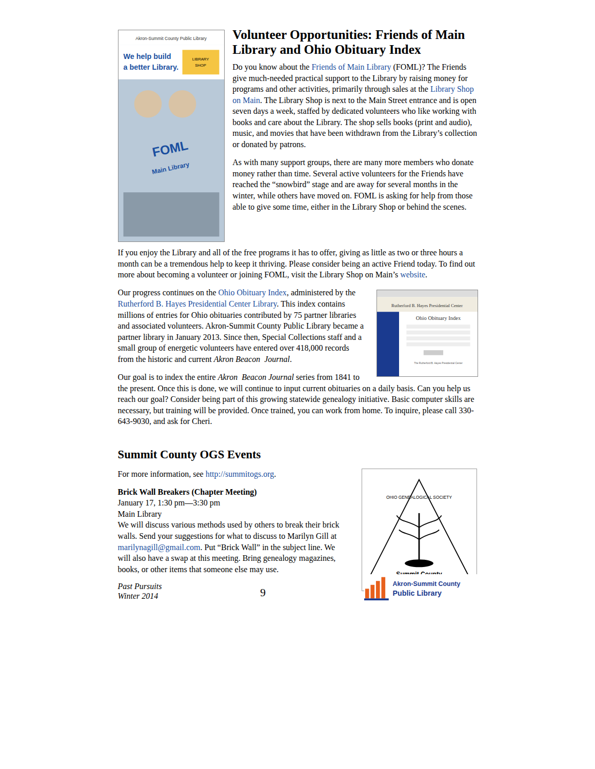Volunteer Opportunities: Friends of Main Library and Ohio Obituary Index
Do you know about the Friends of Main Library (FOML)? The Friends give much-needed practical support to the Library by raising money for programs and other activities, primarily through sales at the Library Shop on Main. The Library Shop is next to the Main Street entrance and is open seven days a week, staffed by dedicated volunteers who like working with books and care about the Library. The shop sells books (print and audio), music, and movies that have been withdrawn from the Library’s collection or donated by patrons.
As with many support groups, there are many more members who donate money rather than time. Several active volunteers for the Friends have reached the “snowbird” stage and are away for several months in the winter, while others have moved on. FOML is asking for help from those able to give some time, either in the Library Shop or behind the scenes.
If you enjoy the Library and all of the free programs it has to offer, giving as little as two or three hours a month can be a tremendous help to keep it thriving. Please consider being an active Friend today. To find out more about becoming a volunteer or joining FOML, visit the Library Shop on Main’s website.
Our progress continues on the Ohio Obituary Index, administered by the Rutherford B. Hayes Presidential Center Library. This index contains millions of entries for Ohio obituaries contributed by 75 partner libraries and associated volunteers. Akron-Summit County Public Library became a partner library in January 2013. Since then, Special Collections staff and a small group of energetic volunteers have entered over 418,000 records from the historic and current Akron Beacon Journal.
Our goal is to index the entire Akron Beacon Journal series from 1841 to the present. Once this is done, we will continue to input current obituaries on a daily basis. Can you help us reach our goal? Consider being part of this growing statewide genealogy initiative. Basic computer skills are necessary, but training will be provided. Once trained, you can work from home. To inquire, please call 330-643-9030, and ask for Cheri.
Summit County OGS Events
For more information, see http://summitogs.org.
Brick Wall Breakers (Chapter Meeting)
January 17, 1:30 pm—3:30 pm
Main Library
We will discuss various methods used by others to break their brick walls. Send your suggestions for what to discuss to Marilyn Gill at marilynagill@gmail.com. Put “Brick Wall” in the subject line. We will also have a swap at this meeting. Bring genealogy magazines, books, or other items that someone else may use.
Past Pursuits
Winter 2014
9